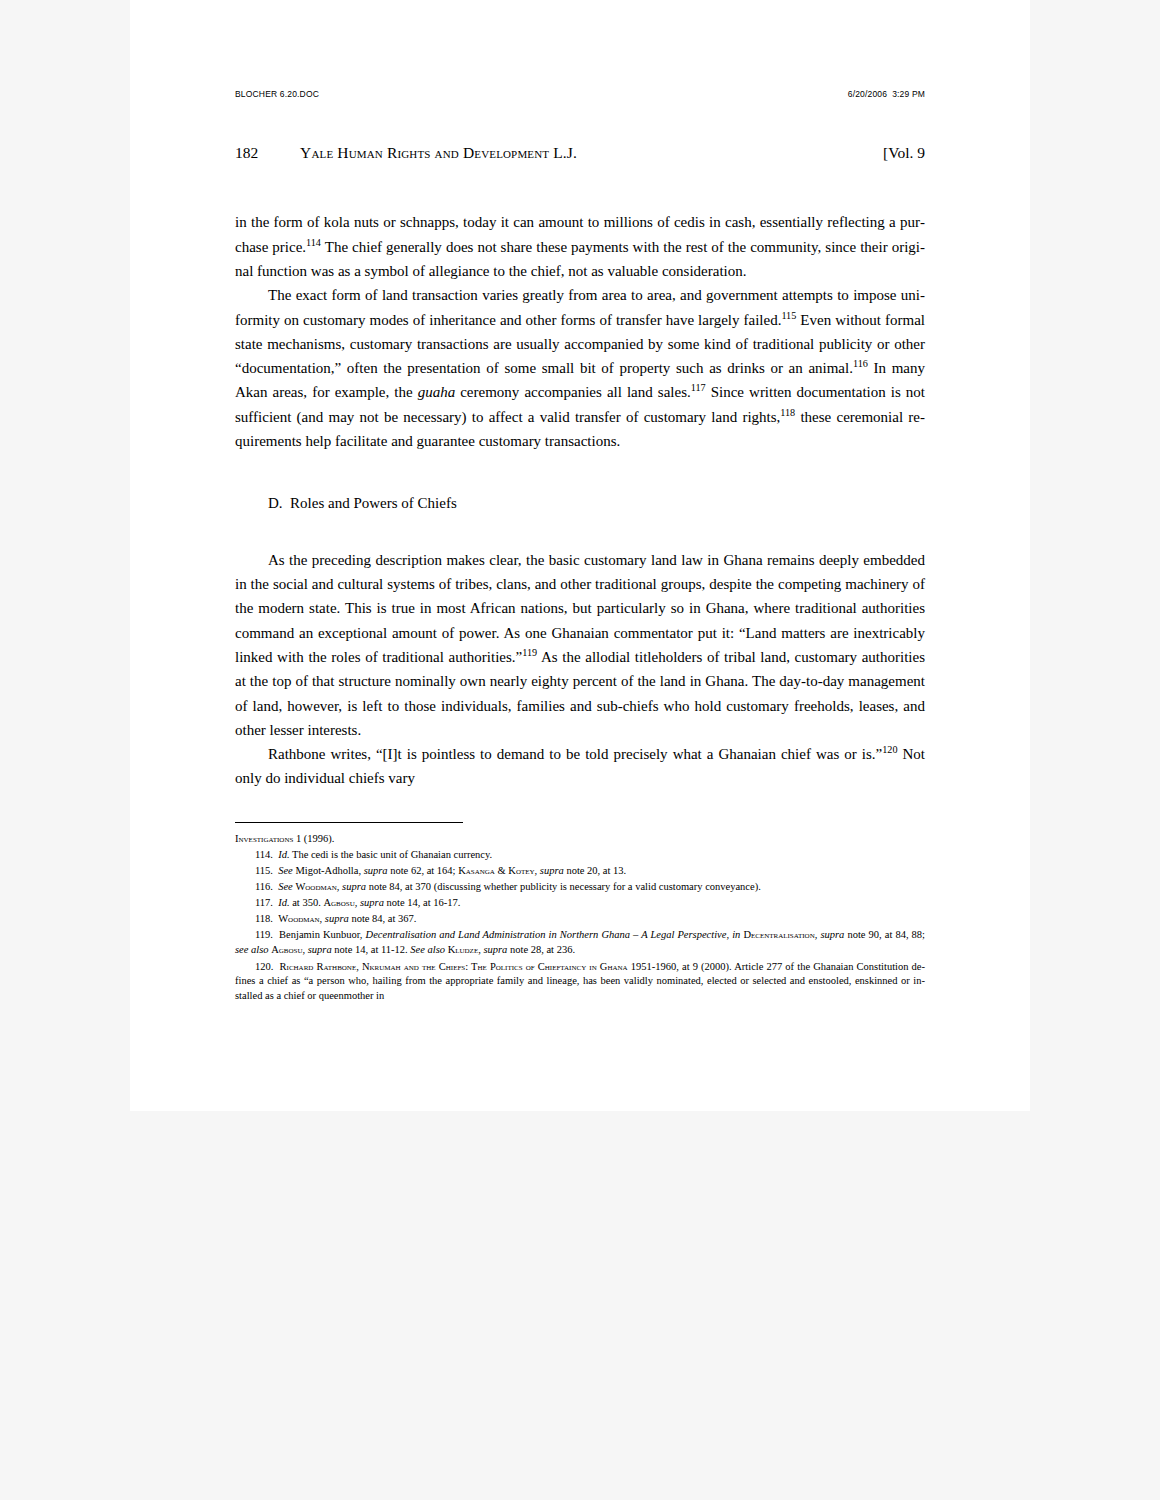BLOCHER 6.20.DOC 6/20/2006 3:29 PM
182 Yale Human Rights and Development L.J. [Vol. 9
in the form of kola nuts or schnapps, today it can amount to millions of cedis in cash, essentially reflecting a purchase price.114 The chief generally does not share these payments with the rest of the community, since their original function was as a symbol of allegiance to the chief, not as valuable consideration.
The exact form of land transaction varies greatly from area to area, and government attempts to impose uniformity on customary modes of inheritance and other forms of transfer have largely failed.115 Even without formal state mechanisms, customary transactions are usually accompanied by some kind of traditional publicity or other “documentation,” often the presentation of some small bit of property such as drinks or an animal.116 In many Akan areas, for example, the guaha ceremony accompanies all land sales.117 Since written documentation is not sufficient (and may not be necessary) to affect a valid transfer of customary land rights,118 these ceremonial requirements help facilitate and guarantee customary transactions.
D. Roles and Powers of Chiefs
As the preceding description makes clear, the basic customary land law in Ghana remains deeply embedded in the social and cultural systems of tribes, clans, and other traditional groups, despite the competing machinery of the modern state. This is true in most African nations, but particularly so in Ghana, where traditional authorities command an exceptional amount of power. As one Ghanaian commentator put it: “Land matters are inextricably linked with the roles of traditional authorities.”119 As the allodial titleholders of tribal land, customary authorities at the top of that structure nominally own nearly eighty percent of the land in Ghana. The day-to-day management of land, however, is left to those individuals, families and sub-chiefs who hold customary freeholds, leases, and other lesser interests.
Rathbone writes, “[I]t is pointless to demand to be told precisely what a Ghanaian chief was or is.”120 Not only do individual chiefs vary
Investigations 1 (1996).
114. Id. The cedi is the basic unit of Ghanaian currency.
115. See Migot-Adholla, supra note 62, at 164; Kasanga & Kotey, supra note 20, at 13.
116. See Woodman, supra note 84, at 370 (discussing whether publicity is necessary for a valid customary conveyance).
117. Id. at 350. Agbosu, supra note 14, at 16-17.
118. Woodman, supra note 84, at 367.
119. Benjamin Kunbuor, Decentralisation and Land Administration in Northern Ghana – A Legal Perspective, in Decentralisation, supra note 90, at 84, 88; see also Agbosu, supra note 14, at 11-12. See also Kludze, supra note 28, at 236.
120. Richard Rathbone, Nkrumah and the Chiefs: The Politics of Chieftaincy in Ghana 1951-1960, at 9 (2000). Article 277 of the Ghanaian Constitution defines a chief as “a person who, hailing from the appropriate family and lineage, has been validly nominated, elected or selected and enstooled, enskinned or installed as a chief or queenmother in